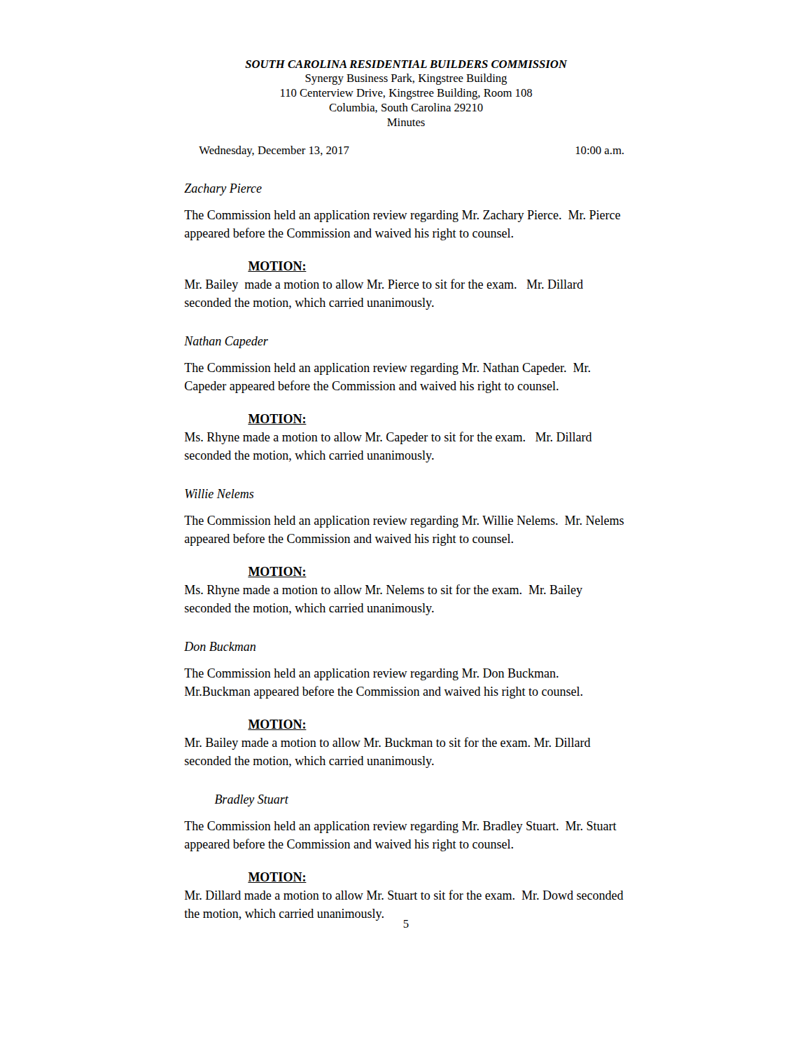SOUTH CAROLINA RESIDENTIAL BUILDERS COMMISSION
Synergy Business Park, Kingstree Building
110 Centerview Drive, Kingstree Building, Room 108
Columbia, South Carolina 29210
Minutes
Wednesday, December 13, 2017
10:00 a.m.
Zachary Pierce
The Commission held an application review regarding Mr. Zachary Pierce. Mr. Pierce appeared before the Commission and waived his right to counsel.
MOTION:
Mr. Bailey made a motion to allow Mr. Pierce to sit for the exam. Mr. Dillard seconded the motion, which carried unanimously.
Nathan Capeder
The Commission held an application review regarding Mr. Nathan Capeder. Mr. Capeder appeared before the Commission and waived his right to counsel.
MOTION:
Ms. Rhyne made a motion to allow Mr. Capeder to sit for the exam. Mr. Dillard seconded the motion, which carried unanimously.
Willie Nelems
The Commission held an application review regarding Mr. Willie Nelems. Mr. Nelems appeared before the Commission and waived his right to counsel.
MOTION:
Ms. Rhyne made a motion to allow Mr. Nelems to sit for the exam. Mr. Bailey seconded the motion, which carried unanimously.
Don Buckman
The Commission held an application review regarding Mr. Don Buckman. Mr.Buckman appeared before the Commission and waived his right to counsel.
MOTION:
Mr. Bailey made a motion to allow Mr. Buckman to sit for the exam. Mr. Dillard seconded the motion, which carried unanimously.
Bradley Stuart
The Commission held an application review regarding Mr. Bradley Stuart. Mr. Stuart appeared before the Commission and waived his right to counsel.
MOTION:
Mr. Dillard made a motion to allow Mr. Stuart to sit for the exam. Mr. Dowd seconded the motion, which carried unanimously.
5